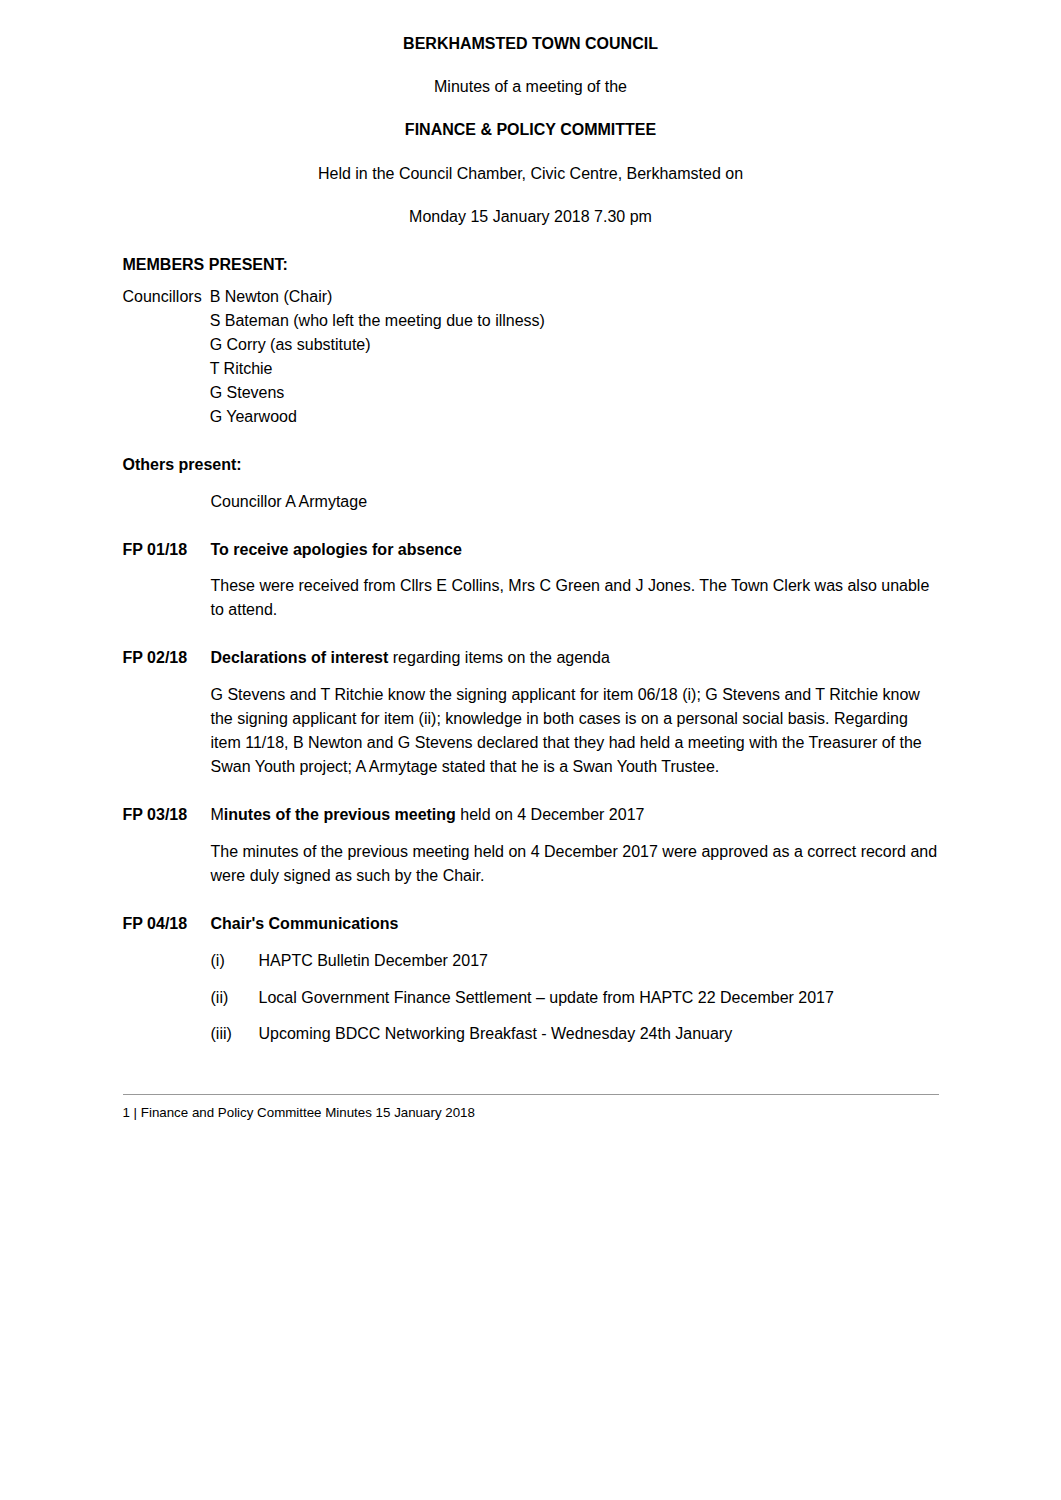BERKHAMSTED TOWN COUNCIL
Minutes of a meeting of the
FINANCE & POLICY COMMITTEE
Held in the Council Chamber, Civic Centre, Berkhamsted on
Monday 15 January 2018 7.30 pm
MEMBERS PRESENT:
| Councillors | B Newton (Chair) S Bateman (who left the meeting due to illness) G Corry (as substitute) T Ritchie G Stevens G Yearwood |
Others present:
Councillor A Armytage
FP 01/18
To receive apologies for absence
These were received from Cllrs E Collins, Mrs C Green and J Jones. The Town Clerk was also unable to attend.
FP 02/18
Declarations of interest regarding items on the agenda
G Stevens and T Ritchie know the signing applicant for item 06/18 (i); G Stevens and T Ritchie know the signing applicant for item (ii); knowledge in both cases is on a personal social basis. Regarding item 11/18, B Newton and G Stevens declared that they had held a meeting with the Treasurer of the Swan Youth project; A Armytage stated that he is a Swan Youth Trustee.
FP 03/18
Minutes of the previous meeting held on 4 December 2017
The minutes of the previous meeting held on 4 December 2017 were approved as a correct record and were duly signed as such by the Chair.
FP 04/18
Chair's Communications
(i) HAPTC Bulletin December 2017
(ii) Local Government Finance Settlement – update from HAPTC 22 December 2017
(iii) Upcoming BDCC Networking Breakfast - Wednesday 24th January
1 | Finance and Policy Committee Minutes 15 January 2018